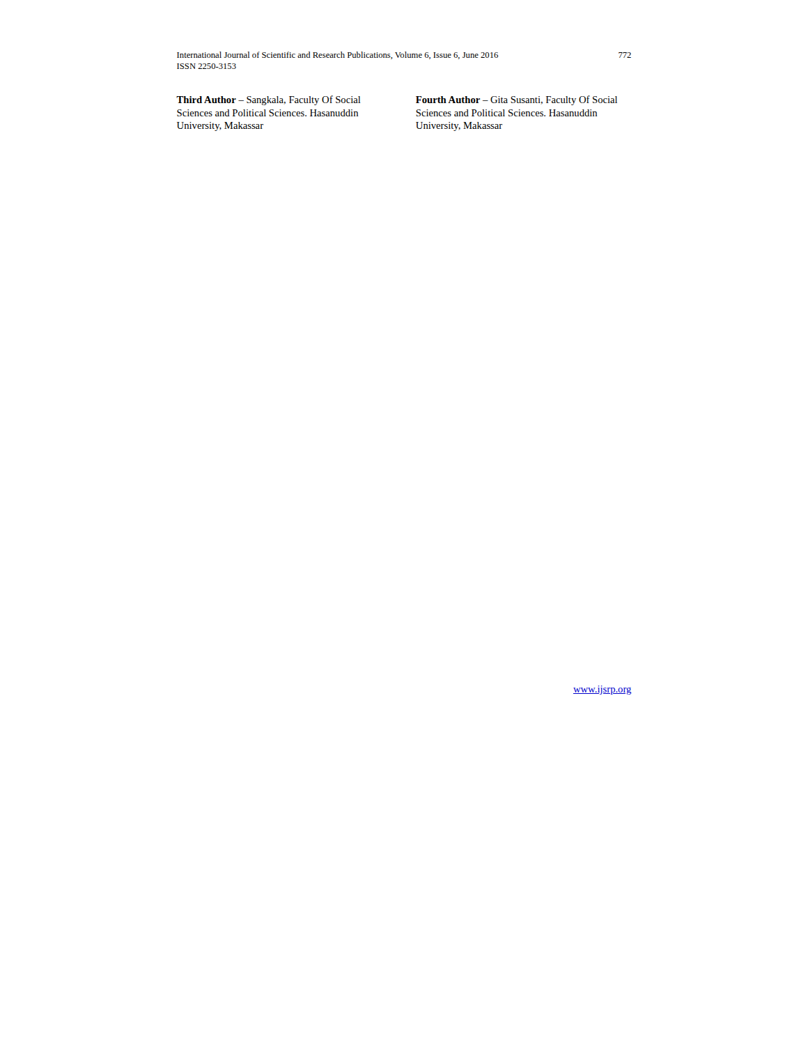International Journal of Scientific and Research Publications, Volume 6, Issue 6, June 2016
ISSN 2250-3153
772
Third Author – Sangkala, Faculty Of Social Sciences and Political Sciences. Hasanuddin University, Makassar
Fourth Author – Gita Susanti, Faculty Of Social Sciences and Political Sciences. Hasanuddin University, Makassar
www.ijsrp.org